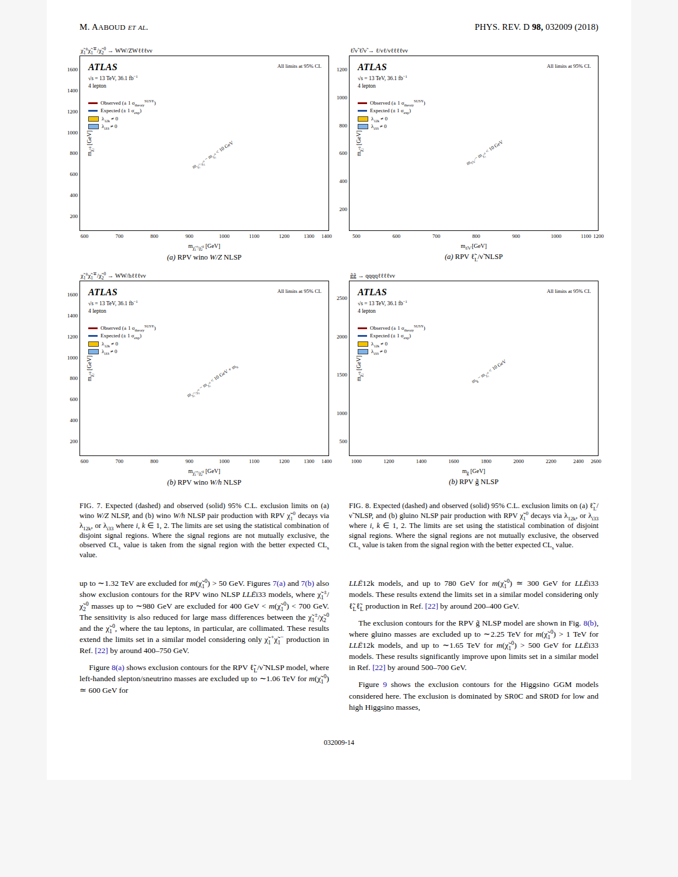M. AABOUD et al.
PHYS. REV. D 98, 032009 (2018)
χ̃1±χ̃1∓/χ̃20 → WW/ZWℓℓℓνν
1600 1400 1200 1000 800 600 400 200
mχ̃10 [GeV]
ATLAS
√s = 13 TeV, 36.1 fb−1
4 lepton
All limits at 95% CL
Observed (± 1 σtheorySUSY)
Expected (± 1 σexp)
λ12k ≠ 0
λi33 ≠ 0
mχ̃1±/χ̃20 − mχ̃10 < 10 GeV
600 700 800 900 1000 1100 1200 1300 1400
mχ̃1±/χ̃20 [GeV]
(a) RPV wino W/Z NLSP
ℓ̃/ν̃ ℓ̃/ν̃ → ℓ/νℓ/νℓℓℓℓνν
1200 1000 800 600 400 200
mχ̃10 [GeV]
ATLAS
√s = 13 TeV, 36.1 fb−1
4 lepton
All limits at 95% CL
Observed (± 1 σtheorySUSY)
Expected (± 1 σexp)
λ12k ≠ 0
λi33 ≠ 0
mℓ̃/ν̃ − mχ̃10 < 10 GeV
500 600 700 800 900 1000 1100 1200
mℓ̃/ν̃ [GeV]
(a) RPV ℓ̃L/ν̃ NLSP
χ̃1±χ̃1∓/χ̃20 → WW/hℓℓℓνν
1600 1400 1200 1000 800 600 400 200
mχ̃10 [GeV]
ATLAS
√s = 13 TeV, 36.1 fb−1
4 lepton
All limits at 95% CL
Observed (± 1 σtheorySUSY)
Expected (± 1 σexp)
λ12k ≠ 0
λi33 ≠ 0
mχ̃1±/χ̃20 − mχ̃10 < 10 GeV + mh
600 700 800 900 1000 1100 1200 1300 1400
mχ̃1±/χ̃20 [GeV]
(b) RPV wino W/h NLSP
g̃g̃ → qqqqℓℓℓℓνν
2500 2000 1500 1000 500
mχ̃10 [GeV]
ATLAS
√s = 13 TeV, 36.1 fb−1
4 lepton
All limits at 95% CL
Observed (± 1 σtheorySUSY)
Expected (± 1 σexp)
λ12k ≠ 0
λi33 ≠ 0
mg̃ − mχ̃10 < 10 GeV
1000 1200 1400 1600 1800 2000 2200 2400 2600
mg̃ [GeV]
(b) RPV g̃ NLSP
FIG. 7. Expected (dashed) and observed (solid) 95% C.L. exclusion limits on (a) wino W/Z NLSP, and (b) wino W/h NLSP pair production with RPV χ̃10 decays via λ12k, or λi33 where i, k ∈ 1, 2. The limits are set using the statistical combination of disjoint signal regions. Where the signal regions are not mutually exclusive, the observed CLs value is taken from the signal region with the better expected CLs value.
FIG. 8. Expected (dashed) and observed (solid) 95% C.L. exclusion limits on (a) ℓ̃L/ν̃ NLSP, and (b) gluino NLSP pair production with RPV χ̃10 decays via λ12k, or λi33 where i, k ∈ 1, 2. The limits are set using the statistical combination of disjoint signal regions. Where the signal regions are not mutually exclusive, the observed CLs value is taken from the signal region with the better expected CLs value.
up to ∼1.32 TeV are excluded for m(χ̃10) > 50 GeV. Figures 7(a) and 7(b) also show exclusion contours for the RPV wino NLSP LLĒi33 models, where χ̃1±/χ̃20 masses up to ∼980 GeV are excluded for 400 GeV < m(χ̃10) < 700 GeV. The sensitivity is also reduced for large mass differences between the χ̃1±/χ̃20 and the χ̃10, where the tau leptons, in particular, are collimated. These results extend the limits set in a similar model considering only χ̃1+χ̃1− production in Ref. [22] by around 400–750 GeV.
Figure 8(a) shows exclusion contours for the RPV ℓ̃L/ν̃ NLSP model, where left-handed slepton/sneutrino masses are excluded up to ∼1.06 TeV for m(χ̃10) ≃ 600 GeV for
LLĒ12k models, and up to 780 GeV for m(χ̃10) ≃ 300 GeV for LLĒi33 models. These results extend the limits set in a similar model considering only ℓ̃Lℓ̃L production in Ref. [22] by around 200–400 GeV.
The exclusion contours for the RPV g̃ NLSP model are shown in Fig. 8(b), where gluino masses are excluded up to ∼2.25 TeV for m(χ̃10) > 1 TeV for LLĒ12k models, and up to ∼1.65 TeV for m(χ̃10) > 500 GeV for LLĒi33 models. These results significantly improve upon limits set in a similar model in Ref. [22] by around 500–700 GeV.
Figure 9 shows the exclusion contours for the Higgsino GGM models considered here. The exclusion is dominated by SR0C and SR0D for low and high Higgsino masses,
032009-14